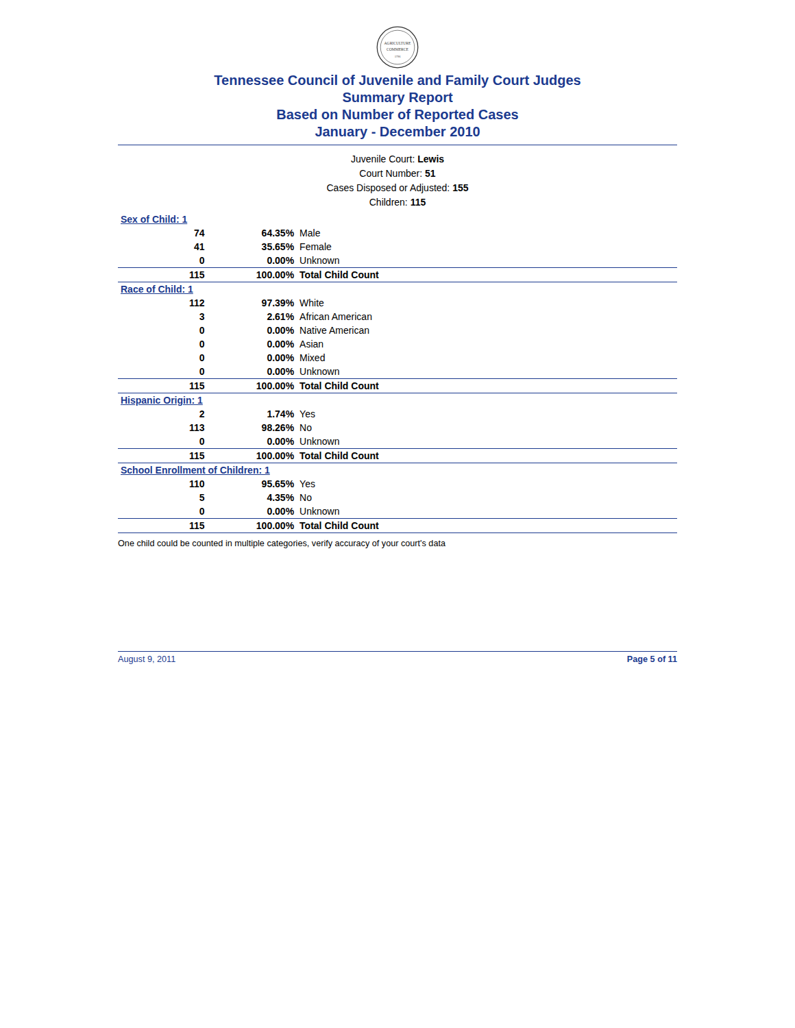Tennessee Council of Juvenile and Family Court Judges
Summary Report
Based on Number of Reported Cases
January - December 2010
Juvenile Court: Lewis
Court Number: 51
Cases Disposed or Adjusted: 155
Children: 115
| Sex of Child: 1 |
| 74 | 64.35% | Male |
| 41 | 35.65% | Female |
| 0 | 0.00% | Unknown |
| 115 | 100.00% | Total Child Count |
| Race of Child: 1 |
| 112 | 97.39% | White |
| 3 | 2.61% | African American |
| 0 | 0.00% | Native American |
| 0 | 0.00% | Asian |
| 0 | 0.00% | Mixed |
| 0 | 0.00% | Unknown |
| 115 | 100.00% | Total Child Count |
| Hispanic Origin: 1 |
| 2 | 1.74% | Yes |
| 113 | 98.26% | No |
| 0 | 0.00% | Unknown |
| 115 | 100.00% | Total Child Count |
| School Enrollment of Children: 1 |
| 110 | 95.65% | Yes |
| 5 | 4.35% | No |
| 0 | 0.00% | Unknown |
| 115 | 100.00% | Total Child Count |
One child could be counted in multiple categories, verify accuracy of your court's data
August 9, 2011
Page 5 of 11